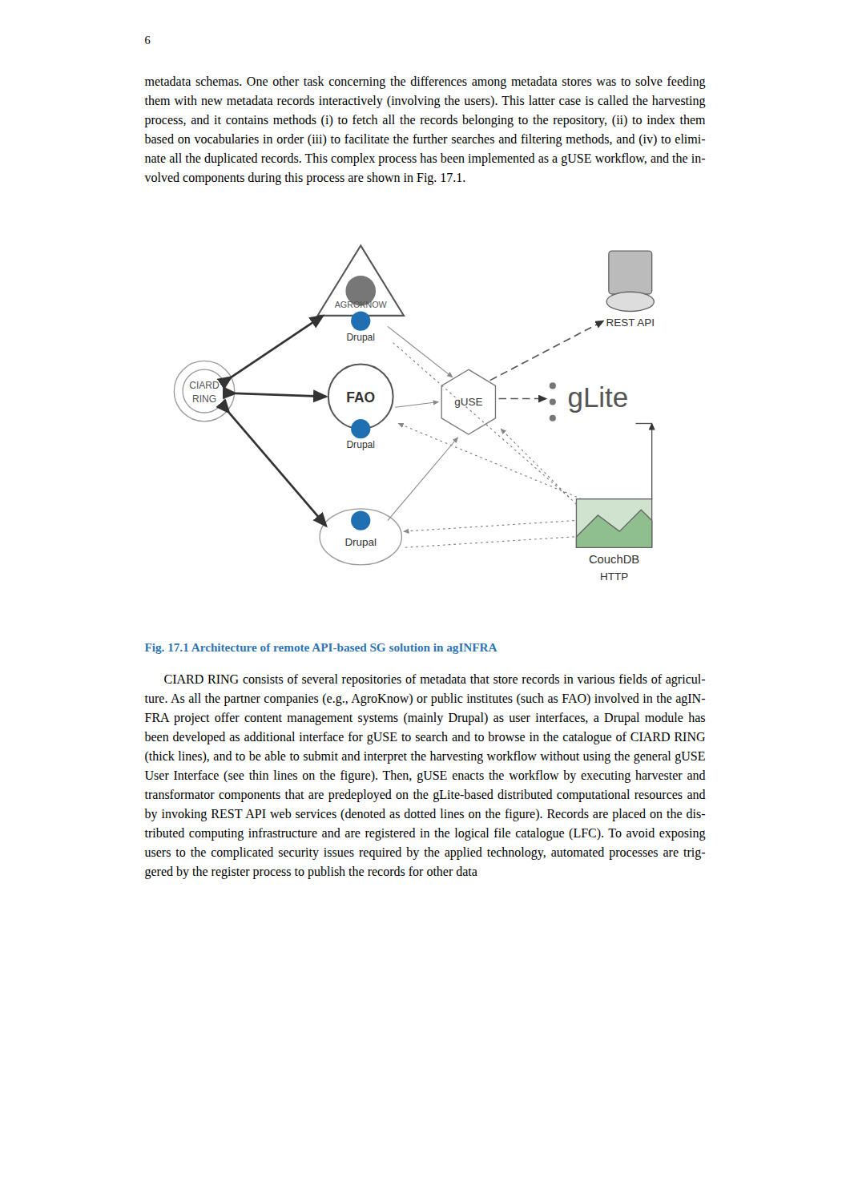6
metadata schemas. One other task concerning the differences among metadata stores was to solve feeding them with new metadata records interactively (involving the users). This latter case is called the harvesting process, and it contains methods (i) to fetch all the records belonging to the repository, (ii) to index them based on vocabularies in order (iii) to facilitate the further searches and filtering methods, and (iv) to eliminate all the duplicated records. This complex process has been implemented as a gUSE workflow, and the involved components during this process are shown in Fig. 17.1.
AGROKNOW Drupal REST API CIARD RING FAO Drupal gUSE gLite CouchDB HTTP Drupal
Fig. 17.1 Architecture of remote API-based SG solution in agINFRA
CIARD RING consists of several repositories of metadata that store records in various fields of agriculture. As all the partner companies (e.g., AgroKnow) or public institutes (such as FAO) involved in the agINFRA project offer content management systems (mainly Drupal) as user interfaces, a Drupal module has been developed as additional interface for gUSE to search and to browse in the catalogue of CIARD RING (thick lines), and to be able to submit and interpret the harvesting workflow without using the general gUSE User Interface (see thin lines on the figure). Then, gUSE enacts the workflow by executing harvester and transformator components that are predeployed on the gLite-based distributed computational resources and by invoking REST API web services (denoted as dotted lines on the figure). Records are placed on the distributed computing infrastructure and are registered in the logical file catalogue (LFC). To avoid exposing users to the complicated security issues required by the applied technology, automated processes are triggered by the register process to publish the records for other data